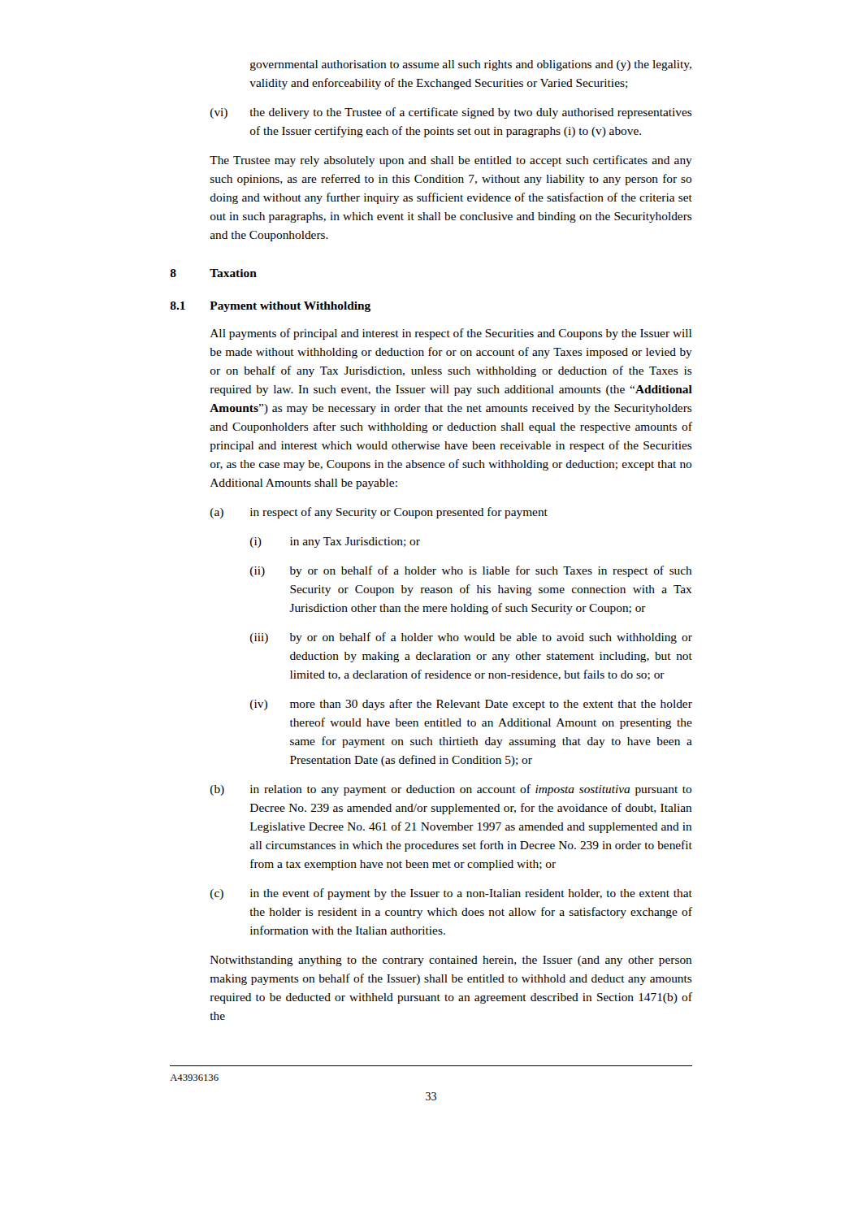governmental authorisation to assume all such rights and obligations and (y) the legality, validity and enforceability of the Exchanged Securities or Varied Securities;
(vi)
the delivery to the Trustee of a certificate signed by two duly authorised representatives of the Issuer certifying each of the points set out in paragraphs (i) to (v) above.
The Trustee may rely absolutely upon and shall be entitled to accept such certificates and any such opinions, as are referred to in this Condition 7, without any liability to any person for so doing and without any further inquiry as sufficient evidence of the satisfaction of the criteria set out in such paragraphs, in which event it shall be conclusive and binding on the Securityholders and the Couponholders.
8
Taxation
8.1
Payment without Withholding
All payments of principal and interest in respect of the Securities and Coupons by the Issuer will be made without withholding or deduction for or on account of any Taxes imposed or levied by or on behalf of any Tax Jurisdiction, unless such withholding or deduction of the Taxes is required by law. In such event, the Issuer will pay such additional amounts (the “Additional Amounts”) as may be necessary in order that the net amounts received by the Securityholders and Couponholders after such withholding or deduction shall equal the respective amounts of principal and interest which would otherwise have been receivable in respect of the Securities or, as the case may be, Coupons in the absence of such withholding or deduction; except that no Additional Amounts shall be payable:
(a)
in respect of any Security or Coupon presented for payment
(i)
in any Tax Jurisdiction; or
(ii)
by or on behalf of a holder who is liable for such Taxes in respect of such Security or Coupon by reason of his having some connection with a Tax Jurisdiction other than the mere holding of such Security or Coupon; or
(iii)
by or on behalf of a holder who would be able to avoid such withholding or deduction by making a declaration or any other statement including, but not limited to, a declaration of residence or non-residence, but fails to do so; or
(iv)
more than 30 days after the Relevant Date except to the extent that the holder thereof would have been entitled to an Additional Amount on presenting the same for payment on such thirtieth day assuming that day to have been a Presentation Date (as defined in Condition 5); or
(b)
in relation to any payment or deduction on account of imposta sostitutiva pursuant to Decree No. 239 as amended and/or supplemented or, for the avoidance of doubt, Italian Legislative Decree No. 461 of 21 November 1997 as amended and supplemented and in all circumstances in which the procedures set forth in Decree No. 239 in order to benefit from a tax exemption have not been met or complied with; or
(c)
in the event of payment by the Issuer to a non-Italian resident holder, to the extent that the holder is resident in a country which does not allow for a satisfactory exchange of information with the Italian authorities.
Notwithstanding anything to the contrary contained herein, the Issuer (and any other person making payments on behalf of the Issuer) shall be entitled to withhold and deduct any amounts required to be deducted or withheld pursuant to an agreement described in Section 1471(b) of the
A43936136
33